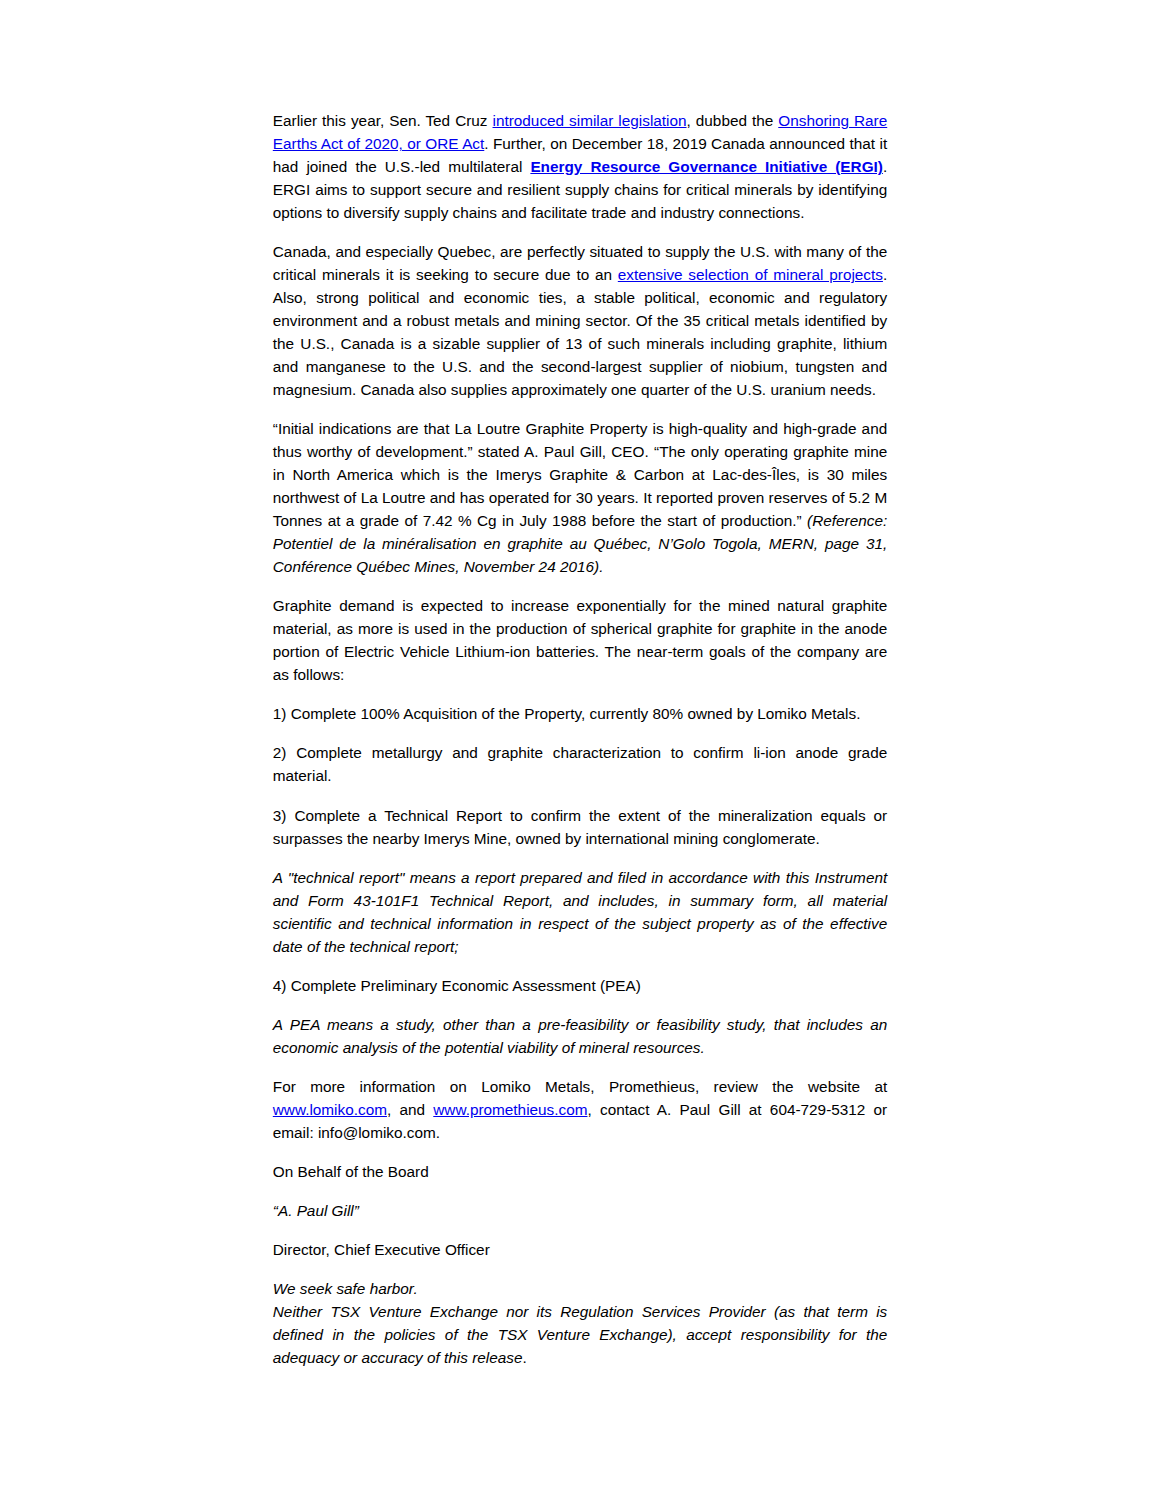Earlier this year, Sen. Ted Cruz introduced similar legislation, dubbed the Onshoring Rare Earths Act of 2020, or ORE Act. Further, on December 18, 2019 Canada announced that it had joined the U.S.-led multilateral Energy Resource Governance Initiative (ERGI). ERGI aims to support secure and resilient supply chains for critical minerals by identifying options to diversify supply chains and facilitate trade and industry connections.
Canada, and especially Quebec, are perfectly situated to supply the U.S. with many of the critical minerals it is seeking to secure due to an extensive selection of mineral projects. Also, strong political and economic ties, a stable political, economic and regulatory environment and a robust metals and mining sector. Of the 35 critical metals identified by the U.S., Canada is a sizable supplier of 13 of such minerals including graphite, lithium and manganese to the U.S. and the second-largest supplier of niobium, tungsten and magnesium. Canada also supplies approximately one quarter of the U.S. uranium needs.
“Initial indications are that La Loutre Graphite Property is high-quality and high-grade and thus worthy of development.” stated A. Paul Gill, CEO. “The only operating graphite mine in North America which is the Imerys Graphite & Carbon at Lac-des-Îles, is 30 miles northwest of La Loutre and has operated for 30 years. It reported proven reserves of 5.2 M Tonnes at a grade of 7.42 % Cg in July 1988 before the start of production.” (Reference: Potentiel de la minéralisation en graphite au Québec, N’Golo Togola, MERN, page 31, Conférence Québec Mines, November 24 2016).
Graphite demand is expected to increase exponentially for the mined natural graphite material, as more is used in the production of spherical graphite for graphite in the anode portion of Electric Vehicle Lithium-ion batteries. The near-term goals of the company are as follows:
1) Complete 100% Acquisition of the Property, currently 80% owned by Lomiko Metals.
2) Complete metallurgy and graphite characterization to confirm li-ion anode grade material.
3) Complete a Technical Report to confirm the extent of the mineralization equals or surpasses the nearby Imerys Mine, owned by international mining conglomerate.
A "technical report" means a report prepared and filed in accordance with this Instrument and Form 43-101F1 Technical Report, and includes, in summary form, all material scientific and technical information in respect of the subject property as of the effective date of the technical report;
4) Complete Preliminary Economic Assessment (PEA)
A PEA means a study, other than a pre-feasibility or feasibility study, that includes an economic analysis of the potential viability of mineral resources.
For more information on Lomiko Metals, Promethieus, review the website at www.lomiko.com, and www.promethieus.com, contact A. Paul Gill at 604-729-5312 or email: info@lomiko.com.
On Behalf of the Board
“A. Paul Gill”
Director, Chief Executive Officer
We seek safe harbor.
Neither TSX Venture Exchange nor its Regulation Services Provider (as that term is defined in the policies of the TSX Venture Exchange), accept responsibility for the adequacy or accuracy of this release.